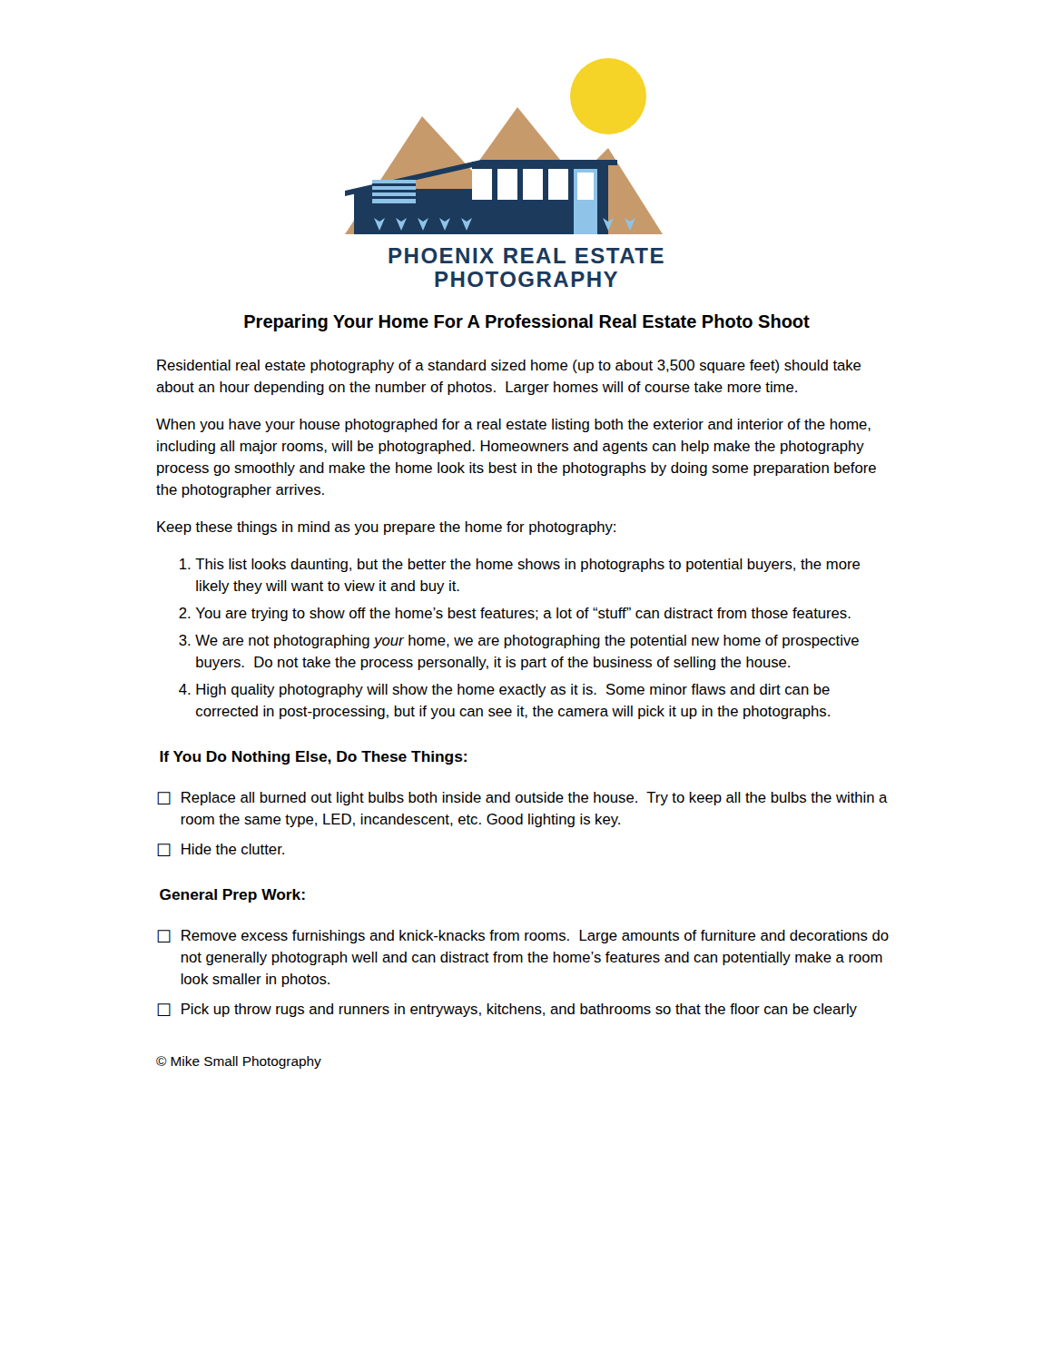PHOENIX REAL ESTATE PHOTOGRAPHY
Preparing Your Home For A Professional Real Estate Photo Shoot
Residential real estate photography of a standard sized home (up to about 3,500 square feet) should take about an hour depending on the number of photos. Larger homes will of course take more time.
When you have your house photographed for a real estate listing both the exterior and interior of the home, including all major rooms, will be photographed. Homeowners and agents can help make the photography process go smoothly and make the home look its best in the photographs by doing some preparation before the photographer arrives.
Keep these things in mind as you prepare the home for photography:
This list looks daunting, but the better the home shows in photographs to potential buyers, the more likely they will want to view it and buy it.
You are trying to show off the home’s best features; a lot of “stuff” can distract from those features.
We are not photographing your home, we are photographing the potential new home of prospective buyers. Do not take the process personally, it is part of the business of selling the house.
High quality photography will show the home exactly as it is. Some minor flaws and dirt can be corrected in post-processing, but if you can see it, the camera will pick it up in the photographs.
If You Do Nothing Else, Do These Things:
Replace all burned out light bulbs both inside and outside the house. Try to keep all the bulbs the within a room the same type, LED, incandescent, etc. Good lighting is key.
Hide the clutter.
General Prep Work:
Remove excess furnishings and knick-knacks from rooms. Large amounts of furniture and decorations do not generally photograph well and can distract from the home’s features and can potentially make a room look smaller in photos.
Pick up throw rugs and runners in entryways, kitchens, and bathrooms so that the floor can be clearly
© Mike Small Photography